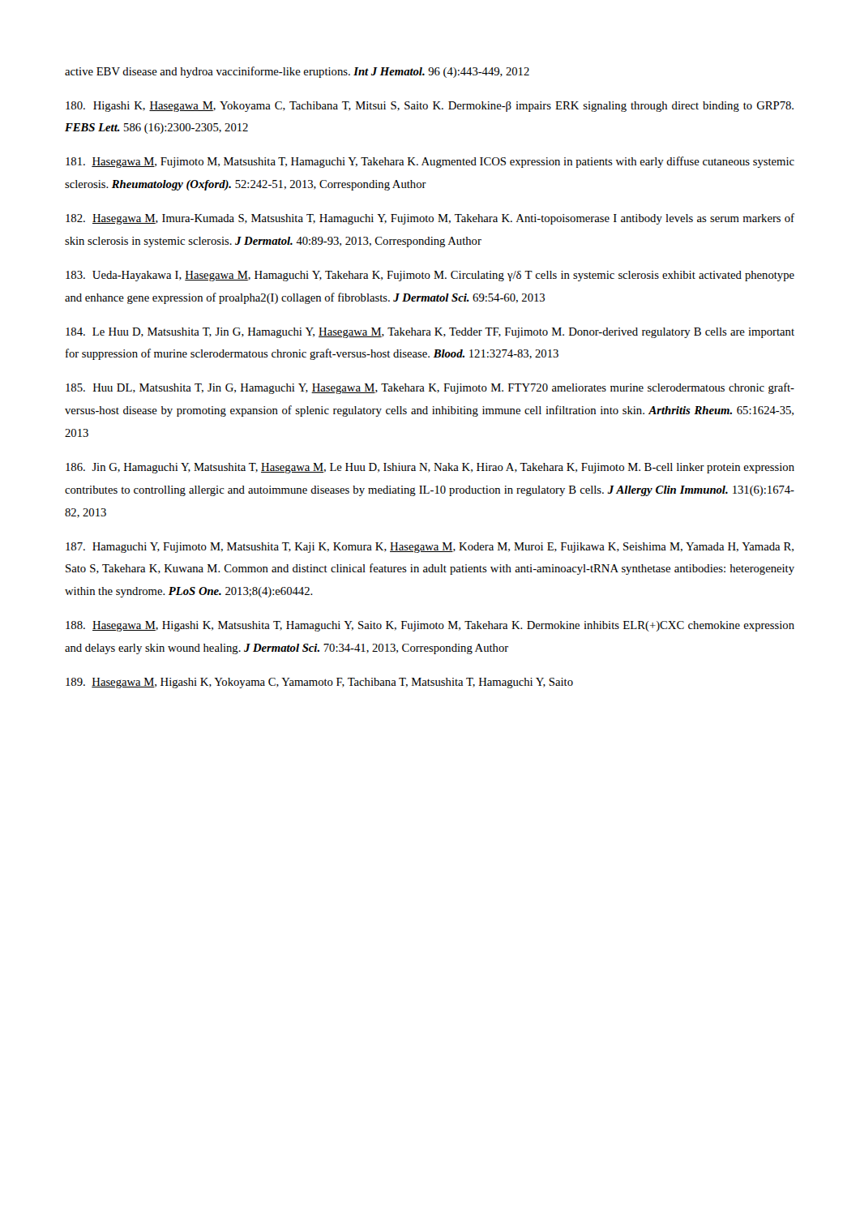active EBV disease and hydroa vacciniforme-like eruptions. Int J Hematol. 96 (4):443-449, 2012
180. Higashi K, Hasegawa M, Yokoyama C, Tachibana T, Mitsui S, Saito K. Dermokine-β impairs ERK signaling through direct binding to GRP78. FEBS Lett. 586 (16):2300-2305, 2012
181. Hasegawa M, Fujimoto M, Matsushita T, Hamaguchi Y, Takehara K. Augmented ICOS expression in patients with early diffuse cutaneous systemic sclerosis. Rheumatology (Oxford). 52:242-51, 2013, Corresponding Author
182. Hasegawa M, Imura-Kumada S, Matsushita T, Hamaguchi Y, Fujimoto M, Takehara K. Anti-topoisomerase I antibody levels as serum markers of skin sclerosis in systemic sclerosis. J Dermatol. 40:89-93, 2013, Corresponding Author
183. Ueda-Hayakawa I, Hasegawa M, Hamaguchi Y, Takehara K, Fujimoto M. Circulating γ/δ T cells in systemic sclerosis exhibit activated phenotype and enhance gene expression of proalpha2(I) collagen of fibroblasts. J Dermatol Sci. 69:54-60, 2013
184. Le Huu D, Matsushita T, Jin G, Hamaguchi Y, Hasegawa M, Takehara K, Tedder TF, Fujimoto M. Donor-derived regulatory B cells are important for suppression of murine sclerodermatous chronic graft-versus-host disease. Blood. 121:3274-83, 2013
185. Huu DL, Matsushita T, Jin G, Hamaguchi Y, Hasegawa M, Takehara K, Fujimoto M. FTY720 ameliorates murine sclerodermatous chronic graft-versus-host disease by promoting expansion of splenic regulatory cells and inhibiting immune cell infiltration into skin. Arthritis Rheum. 65:1624-35, 2013
186. Jin G, Hamaguchi Y, Matsushita T, Hasegawa M, Le Huu D, Ishiura N, Naka K, Hirao A, Takehara K, Fujimoto M. B-cell linker protein expression contributes to controlling allergic and autoimmune diseases by mediating IL-10 production in regulatory B cells. J Allergy Clin Immunol. 131(6):1674-82, 2013
187. Hamaguchi Y, Fujimoto M, Matsushita T, Kaji K, Komura K, Hasegawa M, Kodera M, Muroi E, Fujikawa K, Seishima M, Yamada H, Yamada R, Sato S, Takehara K, Kuwana M. Common and distinct clinical features in adult patients with anti-aminoacyl-tRNA synthetase antibodies: heterogeneity within the syndrome. PLoS One. 2013;8(4):e60442.
188. Hasegawa M, Higashi K, Matsushita T, Hamaguchi Y, Saito K, Fujimoto M, Takehara K. Dermokine inhibits ELR(+)CXC chemokine expression and delays early skin wound healing. J Dermatol Sci. 70:34-41, 2013, Corresponding Author
189. Hasegawa M, Higashi K, Yokoyama C, Yamamoto F, Tachibana T, Matsushita T, Hamaguchi Y, Saito